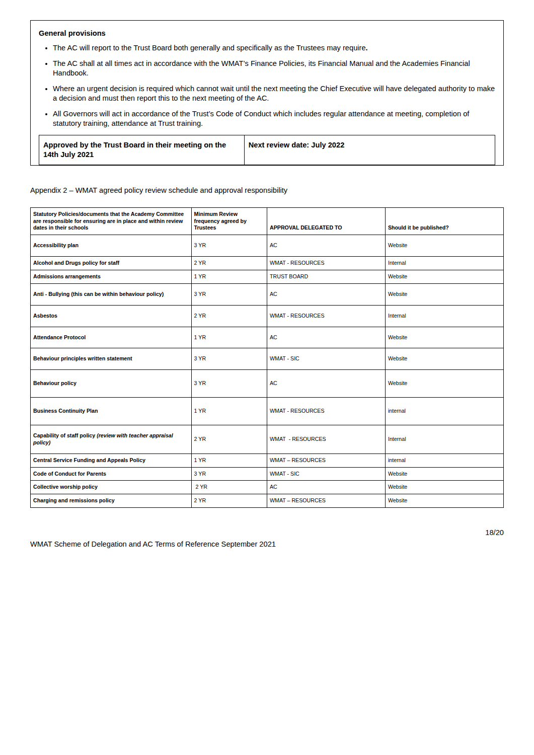General provisions
The AC will report to the Trust Board both generally and specifically as the Trustees may require.
The AC shall at all times act in accordance with the WMAT’s Finance Policies, its Financial Manual and the Academies Financial Handbook.
Where an urgent decision is required which cannot wait until the next meeting the Chief Executive will have delegated authority to make a decision and must then report this to the next meeting of the AC.
All Governors will act in accordance of the Trust’s Code of Conduct which includes regular attendance at meeting, completion of statutory training, attendance at Trust training.
| Approved by the Trust Board in their meeting on the 14th July 2021 | Next review date: July 2022 |
Appendix 2 – WMAT agreed policy review schedule and approval responsibility
| Statutory Policies/documents that the Academy Committee are responsible for ensuring are in place and within review dates in their schools | Minimum Review frequency agreed by Trustees | APPROVAL DELEGATED TO | Should it be published? |
| --- | --- | --- | --- |
| Accessibility plan | 3 YR | AC | Website |
| Alcohol and Drugs policy for staff | 2 YR | WMAT - RESOURCES | Internal |
| Admissions arrangements | 1 YR | TRUST BOARD | Website |
| Anti - Bullying (this can be within behaviour policy) | 3 YR | AC | Website |
| Asbestos | 2 YR | WMAT - RESOURCES | Internal |
| Attendance Protocol | 1 YR | AC | Website |
| Behaviour principles written statement | 3 YR | WMAT - SIC | Website |
| Behaviour policy | 3 YR | AC | Website |
| Business Continuity Plan | 1 YR | WMAT - RESOURCES | internal |
| Capability of staff policy (review with teacher appraisal policy) | 2 YR | WMAT - RESOURCES | Internal |
| Central Service Funding and Appeals Policy | 1 YR | WMAT – RESOURCES | internal |
| Code of Conduct for Parents | 3 YR | WMAT - SIC | Website |
| Collective worship policy | 2 YR | AC | Website |
| Charging and remissions policy | 2 YR | WMAT – RESOURCES | Website |
18/20
WMAT Scheme of Delegation and AC Terms of Reference September 2021